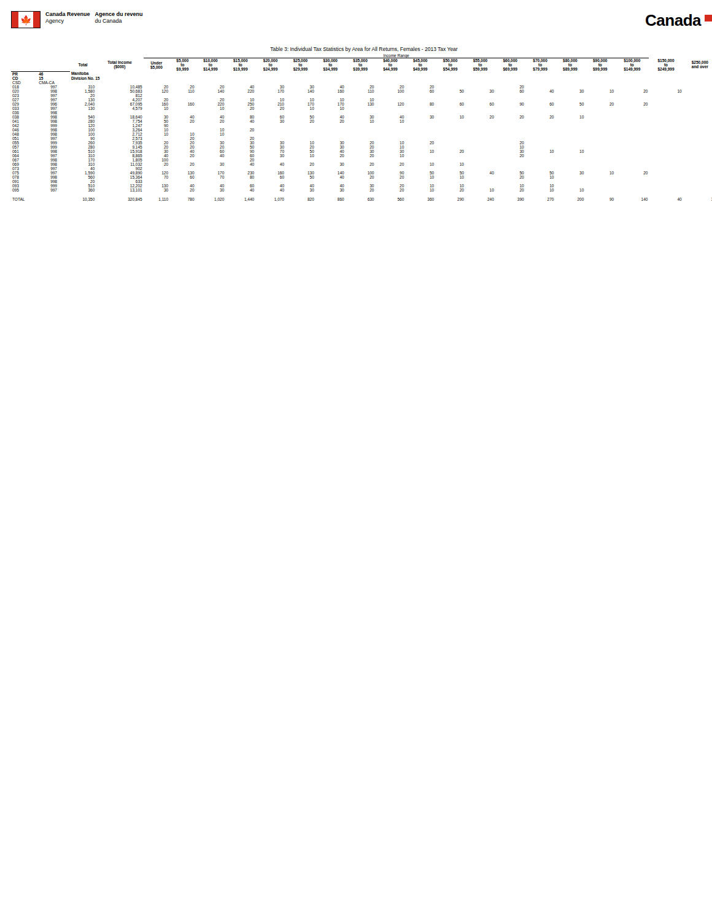🍁
Canada Revenue Agency
Agence du revenu du Canada
Canada
Table 3: Individual Tax Statistics by Area for All Returns, Females - 2013 Tax Year
| | Income Range |
| --- | --- |
| | Total | Total Income ($000) | Under $5,000 | $5,000 to $9,999 | $10,000 to $14,999 | $15,000 to $19,999 | $20,000 to $24,999 | $25,000 to $29,999 | $30,000 to $34,999 | $35,000 to $39,999 | $40,000 to $44,999 | $45,000 to $49,999 | $50,000 to $54,999 | $55,000 to $59,999 | $60,000 to $69,999 | $70,000 to $79,999 | $80,000 to $89,999 | $90,000 to $99,999 | $100,000 to $149,999 | $150,000 to $249,999 | $250,000 and over |
| PR | 46 | Manitoba | |
| CD | 15 | Division No. 15 | |
| CSD | CMA-CA | |
| 018 | 997 | 310 | 10,485 | 20 | 20 | 20 | 40 | 30 | 30 | 40 | 20 | 20 | 20 | | | 20 | | | | | | |
| 020 | 998 | 1,580 | 50,683 | 120 | 110 | 140 | 220 | 170 | 140 | 160 | 110 | 100 | 60 | 50 | 30 | 60 | 40 | 30 | 10 | 20 | 10 | |
| 023 | 997 | 20 | 812 | | | | | | | | | | | | | | | | | | | |
| 027 | 997 | 130 | 4,207 | 20 | | 20 | 10 | 10 | 10 | 10 | 10 | | | | | | | | | | | |
| 029 | 996 | 2,040 | 67,095 | 160 | 160 | 220 | 250 | 210 | 170 | 170 | 130 | 120 | 80 | 60 | 60 | 90 | 60 | 50 | 20 | 20 | | |
| 033 | 997 | 130 | 4,579 | 10 | | 10 | 20 | 20 | 10 | 10 | | | | | | | | | | | | |
| 036 | 998 | | | | | | | | | | | | | | | | | | | | | |
| 038 | 998 | 540 | 18,640 | 30 | 40 | 40 | 80 | 60 | 50 | 40 | 30 | 40 | 30 | 10 | 20 | 20 | 20 | 10 | | | | |
| 041 | 998 | 280 | 7,754 | 50 | 20 | 20 | 40 | 30 | 20 | 20 | 10 | 10 | | | | | | | | | | |
| 042 | 999 | 120 | 1,247 | 90 | | | | | | | | | | | | | | | | | | |
| 046 | 998 | 100 | 3,264 | 10 | | 10 | 20 | | | | | | | | | | | | | | | |
| 048 | 998 | 100 | 2,712 | 10 | 10 | 10 | | | | | | | | | | | | | | | | |
| 051 | 997 | 90 | 2,573 | | 20 | | 20 | | | | | | | | | | | | | | | |
| 055 | 999 | 260 | 7,935 | 20 | 20 | 30 | 30 | 30 | 10 | 30 | 20 | 10 | 20 | | | 20 | | | | | | |
| 057 | 999 | 280 | 9,145 | 20 | 20 | 20 | 50 | 30 | 20 | 30 | 20 | 10 | | | | 10 | | | | | | |
| 061 | 998 | 510 | 15,918 | 30 | 40 | 60 | 90 | 70 | 50 | 40 | 30 | 30 | 10 | 20 | | 30 | 10 | 10 | | | | |
| 064 | 997 | 310 | 8,865 | 40 | 20 | 40 | 60 | 30 | 10 | 20 | 20 | 10 | | | | 20 | | | | | | |
| 067 | 998 | 170 | 1,805 | 100 | | | 20 | | | | | | | | | | | | | | | |
| 069 | 998 | 310 | 11,032 | 20 | 20 | 30 | 40 | 40 | 20 | 30 | 20 | 20 | 10 | 10 | | | | | | | | |
| 073 | 997 | 40 | 902 | | | | | | | | | | | | | | | | | | | |
| 075 | 997 | 1,590 | 49,890 | 120 | 130 | 170 | 230 | 160 | 130 | 140 | 100 | 90 | 50 | 50 | 40 | 50 | 50 | 30 | 10 | 20 | | |
| 078 | 998 | 560 | 15,364 | 70 | 60 | 70 | 80 | 60 | 50 | 40 | 20 | 20 | 10 | 10 | | 20 | 10 | | | | | |
| 091 | 998 | 20 | 633 | | | | | | | | | | | | | | | | | | | |
| 093 | 999 | 510 | 12,202 | 130 | 40 | 40 | 60 | 40 | 40 | 40 | 30 | 20 | 10 | 10 | | 10 | 10 | | | | | |
| 095 | 997 | 360 | 13,101 | 30 | 20 | 30 | 40 | 40 | 30 | 30 | 20 | 20 | 10 | 20 | 10 | 20 | 10 | 10 | | | | |
| TOTAL | | 10,350 | 320,845 | 1,110 | 780 | 1,020 | 1,440 | 1,070 | 820 | 860 | 630 | 560 | 360 | 290 | 240 | 390 | 270 | 200 | 90 | 140 | 40 | 30 |